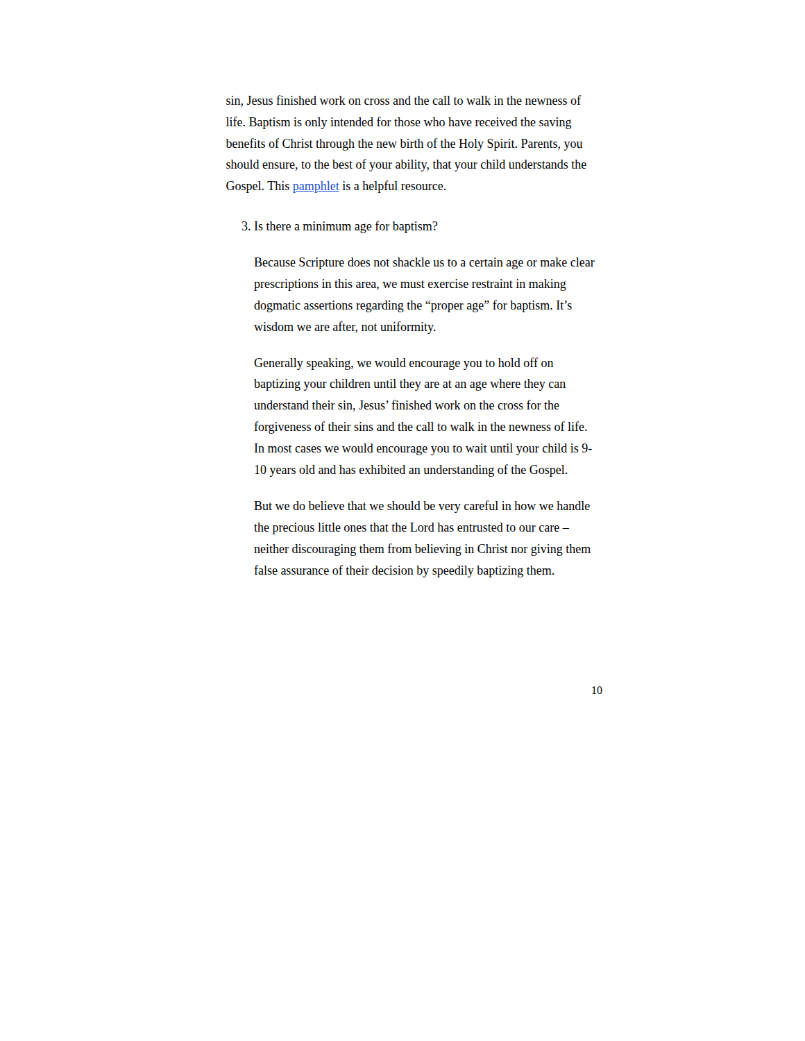sin, Jesus finished work on cross and the call to walk in the newness of life. Baptism is only intended for those who have received the saving benefits of Christ through the new birth of the Holy Spirit. Parents, you should ensure, to the best of your ability, that your child understands the Gospel. This pamphlet is a helpful resource.
Is there a minimum age for baptism?
Because Scripture does not shackle us to a certain age or make clear prescriptions in this area, we must exercise restraint in making dogmatic assertions regarding the “proper age” for baptism. It’s wisdom we are after, not uniformity.
Generally speaking, we would encourage you to hold off on baptizing your children until they are at an age where they can understand their sin, Jesus’ finished work on the cross for the forgiveness of their sins and the call to walk in the newness of life. In most cases we would encourage you to wait until your child is 9-10 years old and has exhibited an understanding of the Gospel.
But we do believe that we should be very careful in how we handle the precious little ones that the Lord has entrusted to our care – neither discouraging them from believing in Christ nor giving them false assurance of their decision by speedily baptizing them.
10